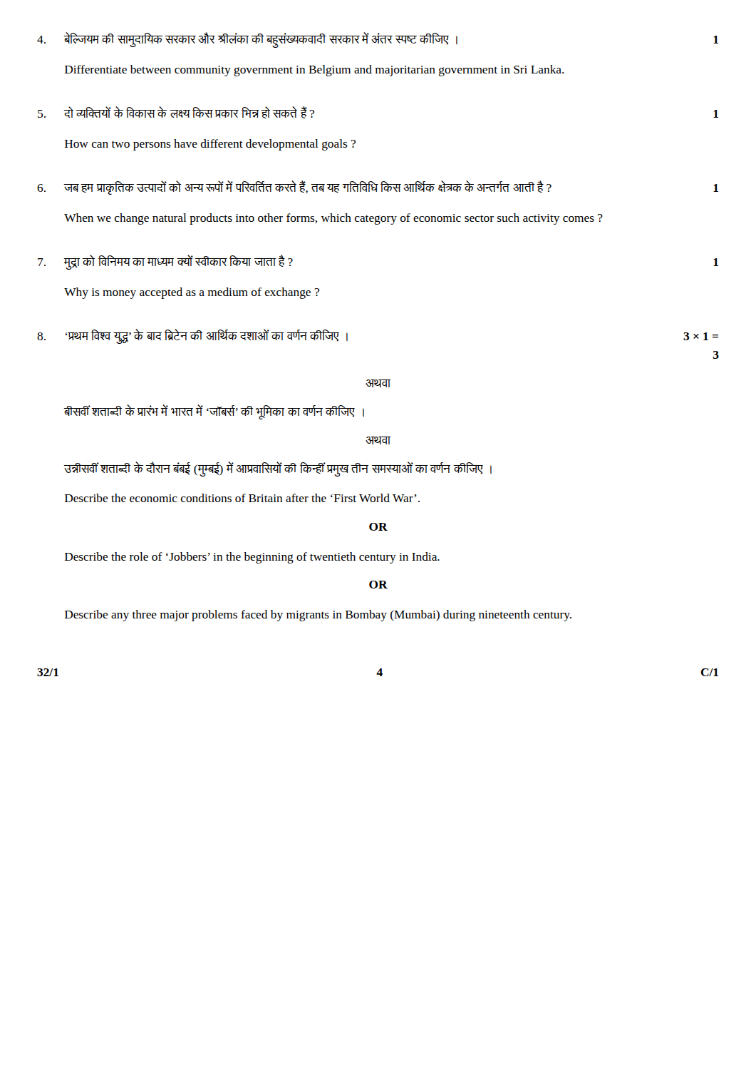4.
बेल्जियम की सामुदायिक सरकार और श्रीलंका की बहुसंख्यकवादी सरकार में अंतर स्पष्ट कीजिए ।
1
Differentiate between community government in Belgium and majoritarian government in Sri Lanka.
5.
दो व्यक्तियों के विकास के लक्ष्य किस प्रकार भिन्न हो सकते हैं ?
1
How can two persons have different developmental goals ?
6.
जब हम प्राकृतिक उत्पादों को अन्य रूपों में परिवर्तित करते हैं, तब यह गतिविधि किस आर्थिक क्षेत्रक के अन्तर्गत आती है ?
1
When we change natural products into other forms, which category of economic sector such activity comes ?
7.
मुद्रा को विनिमय का माध्यम क्यों स्वीकार किया जाता है ?
1
Why is money accepted as a medium of exchange ?
8.
‘प्रथम विश्व युद्ध’ के बाद ब्रिटेन की आर्थिक दशाओं का वर्णन कीजिए ।
3 × 1 = 3
अथवा
बीसवीं शताब्दी के प्रारंभ में भारत में ‘जॉबर्स’ की भूमिका का वर्णन कीजिए ।
अथवा
उन्नीसवीं शताब्दी के दौरान बंबई (मुम्बई) में आप्रवासियों की किन्हीं प्रमुख तीन समस्याओं का वर्णन कीजिए ।
Describe the economic conditions of Britain after the ‘First World War’.
OR
Describe the role of ‘Jobbers’ in the beginning of twentieth century in India.
OR
Describe any three major problems faced by migrants in Bombay (Mumbai) during nineteenth century.
32/1
4
C/1